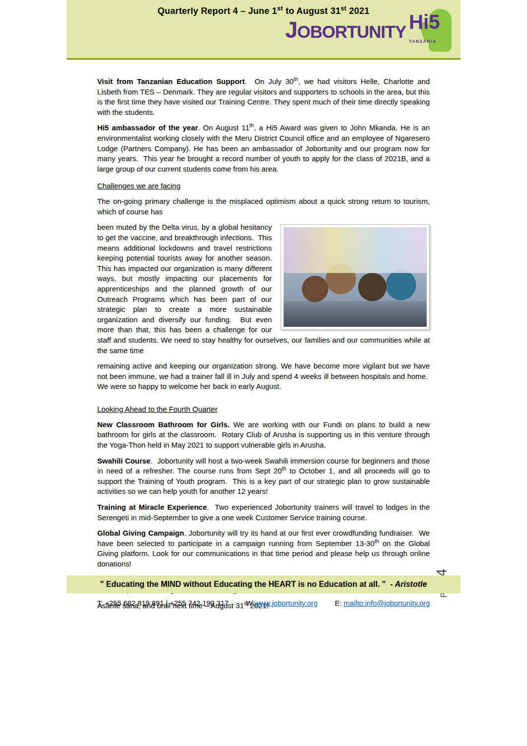Quarterly Report 4 – June 1st to August 31st 2021
JOBORTUNITY
Hi5
TANZANIA
Visit from Tanzanian Education Support. On July 30th, we had visitors Helle, Charlotte and Lisbeth from TES – Denmark. They are regular visitors and supporters to schools in the area, but this is the first time they have visited our Training Centre. They spent much of their time directly speaking with the students.
Hi5 ambassador of the year. On August 11th, a Hi5 Award was given to John Mkanda. He is an environmentalist working closely with the Meru District Council office and an employee of Ngaresero Lodge (Partners Company). He has been an ambassador of Jobortunity and our program now for many years. This year he brought a record number of youth to apply for the class of 2021B, and a large group of our current students come from his area.
Challenges we are facing
The on-going primary challenge is the misplaced optimism about a quick strong return to tourism, which of course has
been muted by the Delta virus, by a global hesitancy to get the vaccine, and breakthrough infections. This means additional lockdowns and travel restrictions keeping potential tourists away for another season. This has impacted our organization is many different ways, but mostly impacting our placements for apprenticeships and the planned growth of our Outreach Programs which has been part of our strategic plan to create a more sustainable organization and diversify our funding. But even more than that, this has been a challenge for our staff and students. We need to stay healthy for ourselves, our families and our communities while at the same time
remaining active and keeping our organization strong. We have become more vigilant but we have not been immune, we had a trainer fall ill in July and spend 4 weeks ill between hospitals and home. We were so happy to welcome her back in early August.
Looking Ahead to the Fourth Quarter
New Classroom Bathroom for Girls. We are working with our Fundi on plans to build a new bathroom for girls at the classroom. Rotary Club of Arusha is supporting us in this venture through the Yoga-Thon held in May 2021 to support vulnerable girls in Arusha.
Swahili Course. Jobortunity will host a two-week Swahili immersion course for beginners and those in need of a refresher. The course runs from Sept 20th to October 1, and all proceeds will go to support the Training of Youth program. This is a key part of our strategic plan to grow sustainable activities so we can help youth for another 12 years!
Training at Miracle Experience. Two experienced Jobortunity trainers will travel to lodges in the Serengeti in mid-September to give a one week Customer Service training course.
Global Giving Campaign. Jobortunity will try its hand at our first ever crowdfunding fundraiser. We have been selected to participate in a campaign running from September 13-30th on the Global Giving platform. Look for our communications in that time period and please help us through online donations!
Twelve Month Audit. In September we will have a 12-month audit, and will be able to post our official reports following our Board meeting in October.
Asante sana, and until next time – August 31st 2021!
Page 4
" Educating the MIND without Educating the HEART is no Education at all. " - Aristotle
T: +255 682 819 891 | +255 742 190 317
W:www.jobortunity.org
E: mailto:info@jobortunity.org